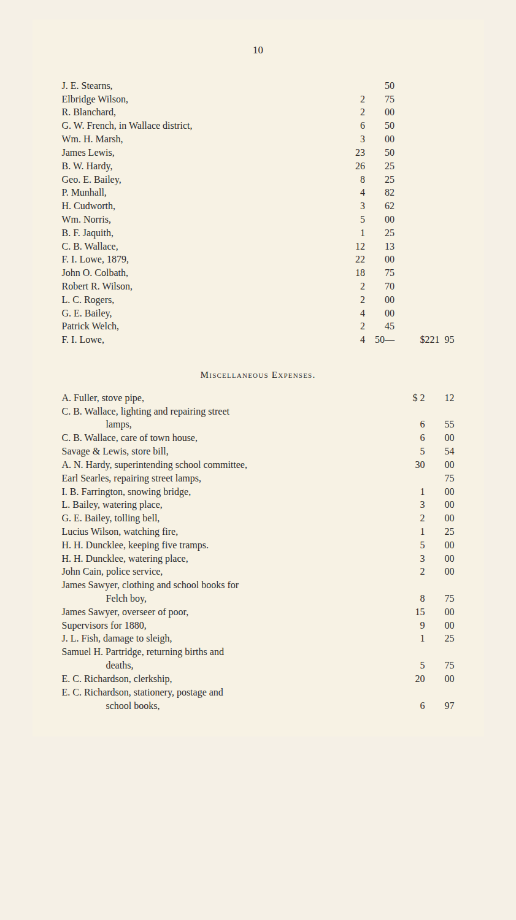10
| J. E. Stearns, | | 50 | |
| Elbridge Wilson, | 2 | 75 | |
| R. Blanchard, | 2 | 00 | |
| G. W. French, in Wallace district, | 6 | 50 | |
| Wm. H. Marsh, | 3 | 00 | |
| James Lewis, | 23 | 50 | |
| B. W. Hardy, | 26 | 25 | |
| Geo. E. Bailey, | 8 | 25 | |
| P. Munhall, | 4 | 82 | |
| H. Cudworth, | 3 | 62 | |
| Wm. Norris, | 5 | 00 | |
| B. F. Jaquith, | 1 | 25 | |
| C. B. Wallace, | 12 | 13 | |
| F. I. Lowe, 1879, | 22 | 00 | |
| John O. Colbath, | 18 | 75 | |
| Robert R. Wilson, | 2 | 70 | |
| L. C. Rogers, | 2 | 00 | |
| G. E. Bailey, | 4 | 00 | |
| Patrick Welch, | 2 | 45 | |
| F. I. Lowe, | 4 | 50— | $221 95 |
Miscellaneous Expenses.
| A. Fuller, stove pipe, | $ 2 | 12 |
| C. B. Wallace, lighting and repairing street | | |
| lamps, | 6 | 55 |
| C. B. Wallace, care of town house, | 6 | 00 |
| Savage & Lewis, store bill, | 5 | 54 |
| A. N. Hardy, superintending school committee, | 30 | 00 |
| Earl Searles, repairing street lamps, | | 75 |
| I. B. Farrington, snowing bridge, | 1 | 00 |
| L. Bailey, watering place, | 3 | 00 |
| G. E. Bailey, tolling bell, | 2 | 00 |
| Lucius Wilson, watching fire, | 1 | 25 |
| H. H. Duncklee, keeping five tramps. | 5 | 00 |
| H. H. Duncklee, watering place, | 3 | 00 |
| John Cain, police service, | 2 | 00 |
| James Sawyer, clothing and school books for | | |
| Felch boy, | 8 | 75 |
| James Sawyer, overseer of poor, | 15 | 00 |
| Supervisors for 1880, | 9 | 00 |
| J. L. Fish, damage to sleigh, | 1 | 25 |
| Samuel H. Partridge, returning births and | | |
| deaths, | 5 | 75 |
| E. C. Richardson, clerkship, | 20 | 00 |
| E. C. Richardson, stationery, postage and | | |
| school books, | 6 | 97 |